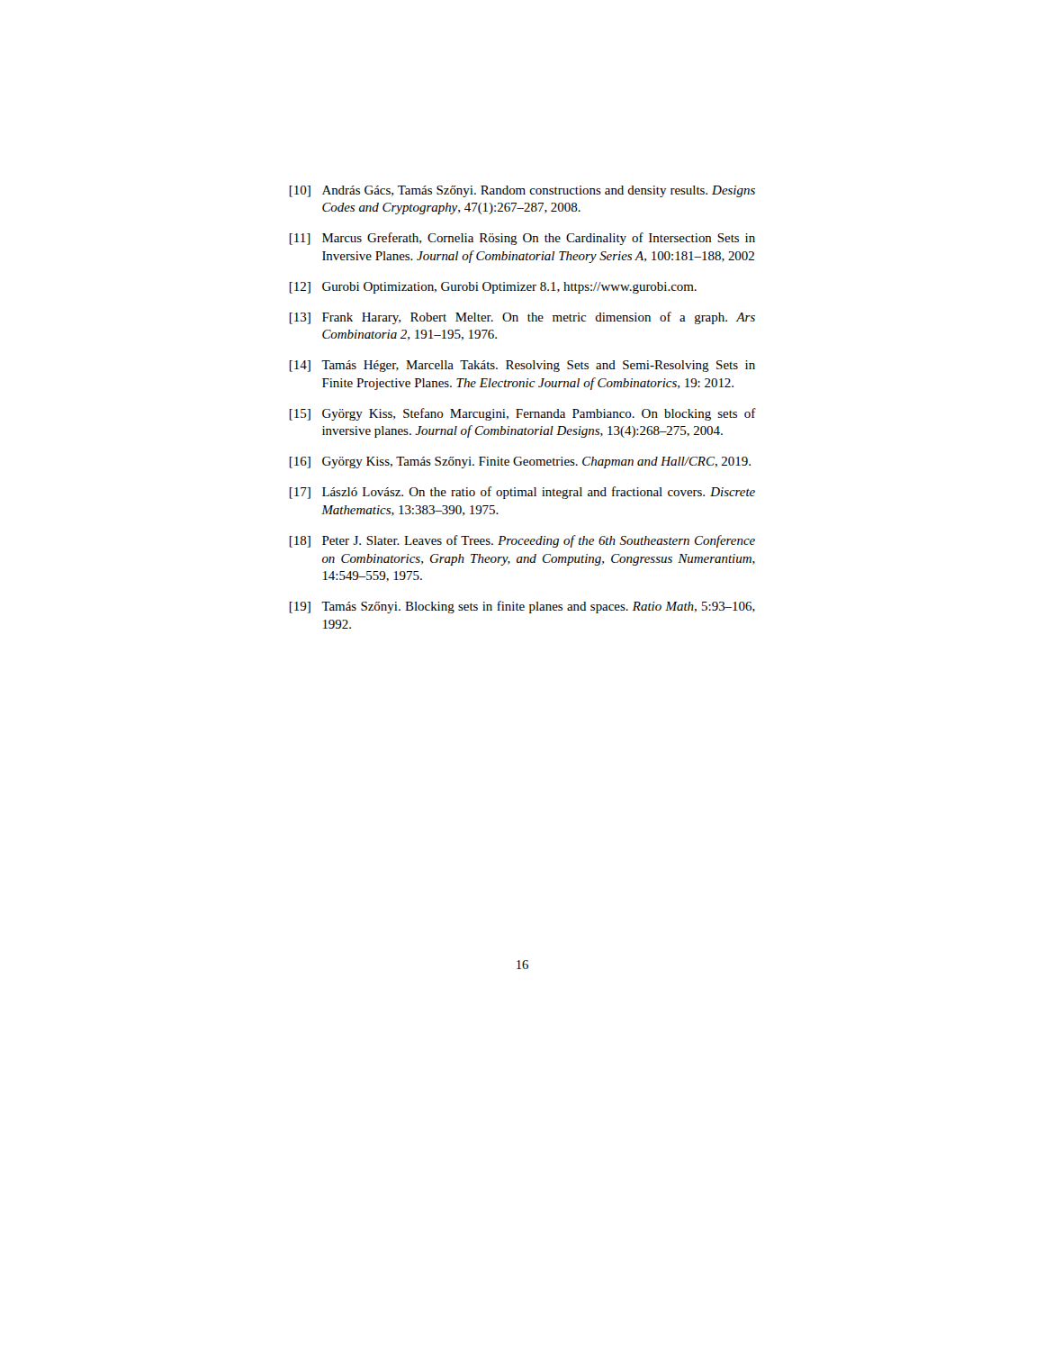[10] András Gács, Tamás Szőnyi. Random constructions and density results. Designs Codes and Cryptography, 47(1):267–287, 2008.
[11] Marcus Greferath, Cornelia Rösing On the Cardinality of Intersection Sets in Inversive Planes. Journal of Combinatorial Theory Series A, 100:181–188, 2002
[12] Gurobi Optimization, Gurobi Optimizer 8.1, https://www.gurobi.com.
[13] Frank Harary, Robert Melter. On the metric dimension of a graph. Ars Combinatoria 2, 191–195, 1976.
[14] Tamás Héger, Marcella Takáts. Resolving Sets and Semi-Resolving Sets in Finite Projective Planes. The Electronic Journal of Combinatorics, 19: 2012.
[15] György Kiss, Stefano Marcugini, Fernanda Pambianco. On blocking sets of inversive planes. Journal of Combinatorial Designs, 13(4):268–275, 2004.
[16] György Kiss, Tamás Szőnyi. Finite Geometries. Chapman and Hall/CRC, 2019.
[17] László Lovász. On the ratio of optimal integral and fractional covers. Discrete Mathematics, 13:383–390, 1975.
[18] Peter J. Slater. Leaves of Trees. Proceeding of the 6th Southeastern Conference on Combinatorics, Graph Theory, and Computing, Congressus Numerantium, 14:549–559, 1975.
[19] Tamás Szőnyi. Blocking sets in finite planes and spaces. Ratio Math, 5:93–106, 1992.
16